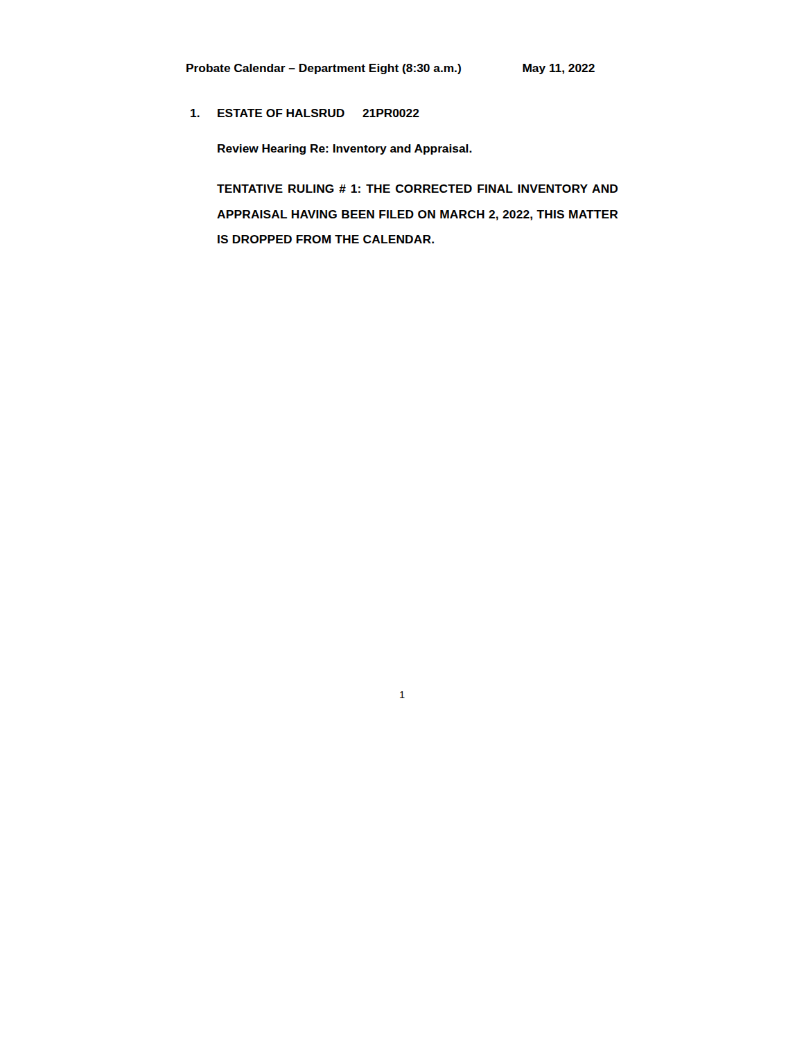Probate Calendar – Department Eight (8:30 a.m.) May 11, 2022
ESTATE OF HALSRUD 21PR0022
Review Hearing Re: Inventory and Appraisal.
TENTATIVE RULING # 1: THE CORRECTED FINAL INVENTORY AND APPRAISAL HAVING BEEN FILED ON MARCH 2, 2022, THIS MATTER IS DROPPED FROM THE CALENDAR.
1